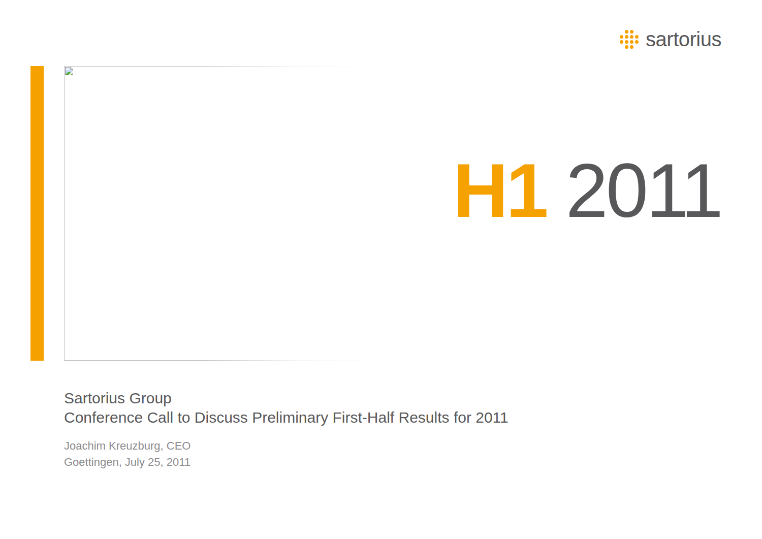sartorius
H1 2011
Sartorius Group
Conference Call to Discuss Preliminary First-Half Results for 2011
Joachim Kreuzburg, CEO
Goettingen, July 25, 2011